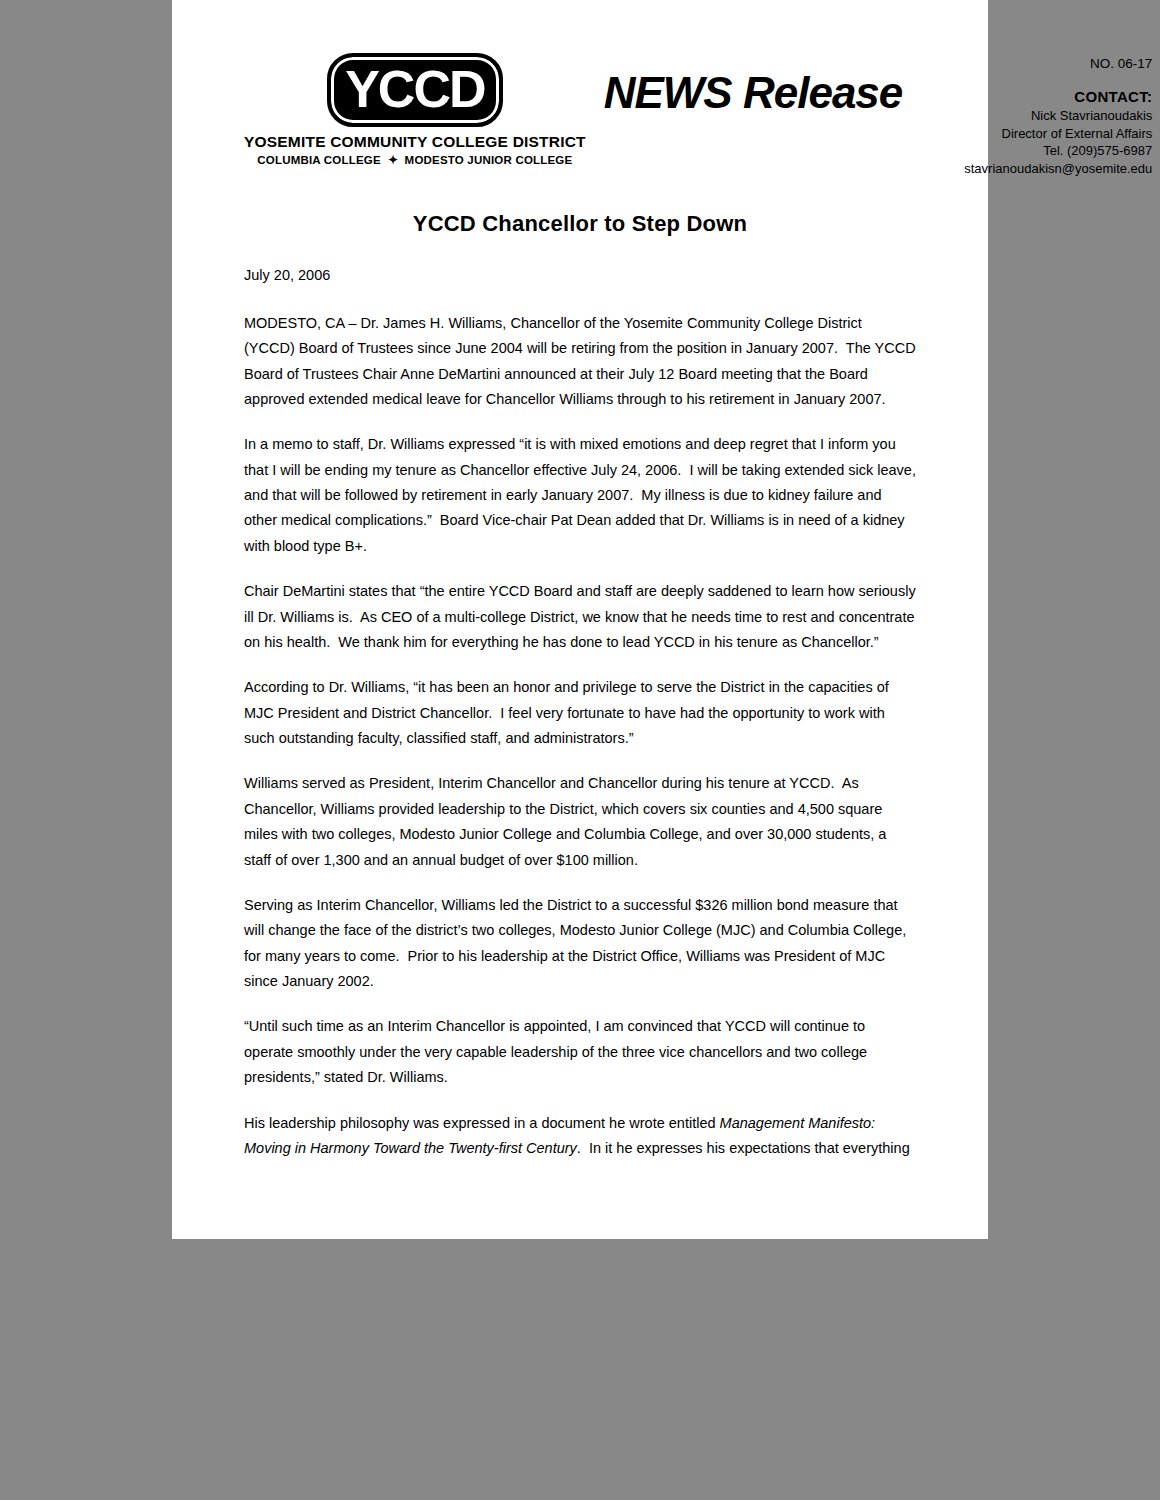YCCD
YOSEMITE COMMUNITY COLLEGE DISTRICT
COLUMBIA COLLEGE ✦ MODESTO JUNIOR COLLEGE
NEWS Release
NO. 06-17
CONTACT:
Nick Stavrianoudakis
Director of External Affairs
Tel. (209)575-6987
stavrianoudakisn@yosemite.edu
YCCD Chancellor to Step Down
July 20, 2006
MODESTO, CA – Dr. James H. Williams, Chancellor of the Yosemite Community College District (YCCD) Board of Trustees since June 2004 will be retiring from the position in January 2007. The YCCD Board of Trustees Chair Anne DeMartini announced at their July 12 Board meeting that the Board approved extended medical leave for Chancellor Williams through to his retirement in January 2007.
In a memo to staff, Dr. Williams expressed “it is with mixed emotions and deep regret that I inform you that I will be ending my tenure as Chancellor effective July 24, 2006. I will be taking extended sick leave, and that will be followed by retirement in early January 2007. My illness is due to kidney failure and other medical complications.” Board Vice-chair Pat Dean added that Dr. Williams is in need of a kidney with blood type B+.
Chair DeMartini states that “the entire YCCD Board and staff are deeply saddened to learn how seriously ill Dr. Williams is. As CEO of a multi-college District, we know that he needs time to rest and concentrate on his health. We thank him for everything he has done to lead YCCD in his tenure as Chancellor.”
According to Dr. Williams, “it has been an honor and privilege to serve the District in the capacities of MJC President and District Chancellor. I feel very fortunate to have had the opportunity to work with such outstanding faculty, classified staff, and administrators.”
Williams served as President, Interim Chancellor and Chancellor during his tenure at YCCD. As Chancellor, Williams provided leadership to the District, which covers six counties and 4,500 square miles with two colleges, Modesto Junior College and Columbia College, and over 30,000 students, a staff of over 1,300 and an annual budget of over $100 million.
Serving as Interim Chancellor, Williams led the District to a successful $326 million bond measure that will change the face of the district’s two colleges, Modesto Junior College (MJC) and Columbia College, for many years to come. Prior to his leadership at the District Office, Williams was President of MJC since January 2002.
“Until such time as an Interim Chancellor is appointed, I am convinced that YCCD will continue to operate smoothly under the very capable leadership of the three vice chancellors and two college presidents,” stated Dr. Williams.
His leadership philosophy was expressed in a document he wrote entitled Management Manifesto: Moving in Harmony Toward the Twenty-first Century. In it he expresses his expectations that everything